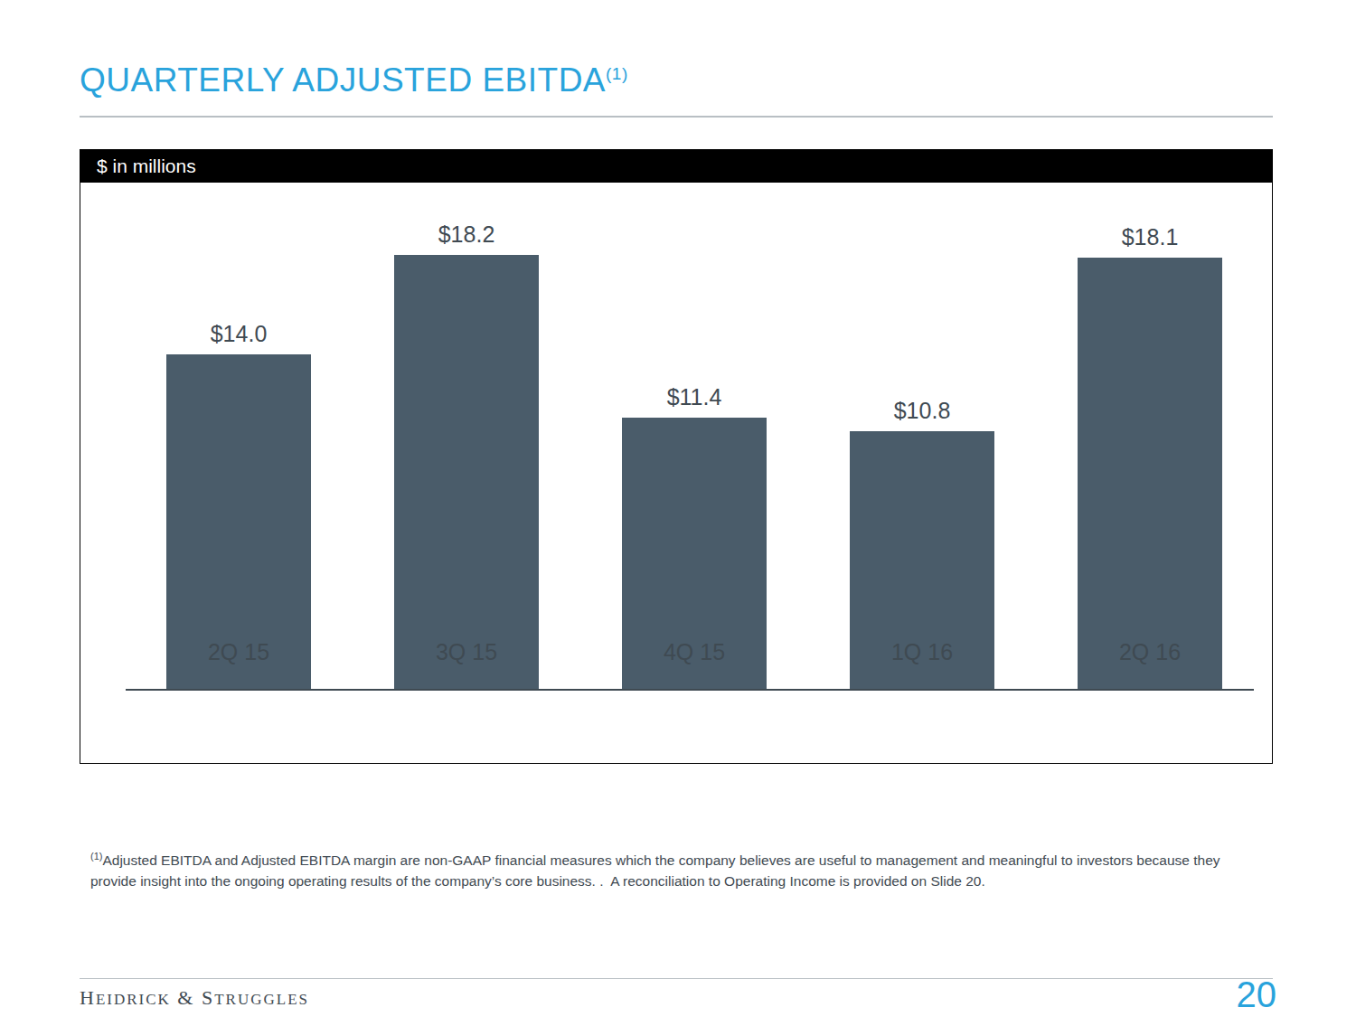QUARTERLY ADJUSTED EBITDA(1)
$ in millions
$14.0
2Q 15
$18.2
3Q 15
$11.4
4Q 15
$10.8
1Q 16
$18.1
2Q 16
(1)Adjusted EBITDA and Adjusted EBITDA margin are non-GAAP financial measures which the company believes are useful to management and meaningful to investors because they provide insight into the ongoing operating results of the company’s core business. . A reconciliation to Operating Income is provided on Slide 20.
HEIDRICK & STRUGGLES
20